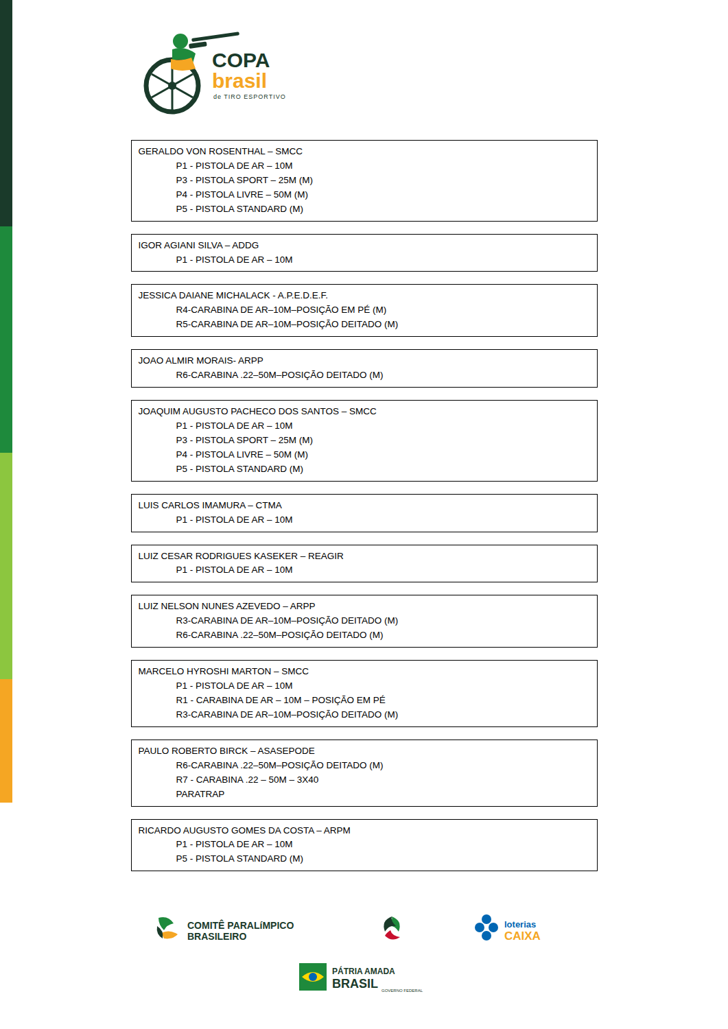COPA brasil de TIRO ESPORTIVO
GERALDO VON ROSENTHAL – SMCC
P1 - PISTOLA DE AR – 10M
P3 - PISTOLA SPORT – 25M (M)
P4 - PISTOLA LIVRE – 50M (M)
P5 - PISTOLA STANDARD (M)
IGOR AGIANI SILVA – ADDG
P1 - PISTOLA DE AR – 10M
JESSICA DAIANE MICHALACK - A.P.E.D.E.F.
R4-CARABINA DE AR–10M–POSIÇÃO EM PÉ (M)
R5-CARABINA DE AR–10M–POSIÇÃO DEITADO (M)
JOAO ALMIR MORAIS- ARPP
R6-CARABINA .22–50M–POSIÇÃO DEITADO (M)
JOAQUIM AUGUSTO PACHECO DOS SANTOS – SMCC
P1 - PISTOLA DE AR – 10M
P3 - PISTOLA SPORT – 25M (M)
P4 - PISTOLA LIVRE – 50M (M)
P5 - PISTOLA STANDARD (M)
LUIS CARLOS IMAMURA – CTMA
P1 - PISTOLA DE AR – 10M
LUIZ CESAR RODRIGUES KASEKER – REAGIR
P1 - PISTOLA DE AR – 10M
LUIZ NELSON NUNES AZEVEDO – ARPP
R3-CARABINA DE AR–10M–POSIÇÃO DEITADO (M)
R6-CARABINA .22–50M–POSIÇÃO DEITADO (M)
MARCELO HYROSHI MARTON – SMCC
P1 - PISTOLA DE AR – 10M
R1 - CARABINA DE AR – 10M – POSIÇÃO EM PÉ
R3-CARABINA DE AR–10M–POSIÇÃO DEITADO (M)
PAULO ROBERTO BIRCK – ASASEPODE
R6-CARABINA .22–50M–POSIÇÃO DEITADO (M)
R7 - CARABINA .22 – 50M – 3X40
PARATRAP
RICARDO AUGUSTO GOMES DA COSTA – ARPM
P1 - PISTOLA DE AR – 10M
P5 - PISTOLA STANDARD (M)
COMITÊ PARALíMPICO BRASILEIRO loterias CAIXA PÁTRIA AMADA BRASIL GOVERNO FEDERAL